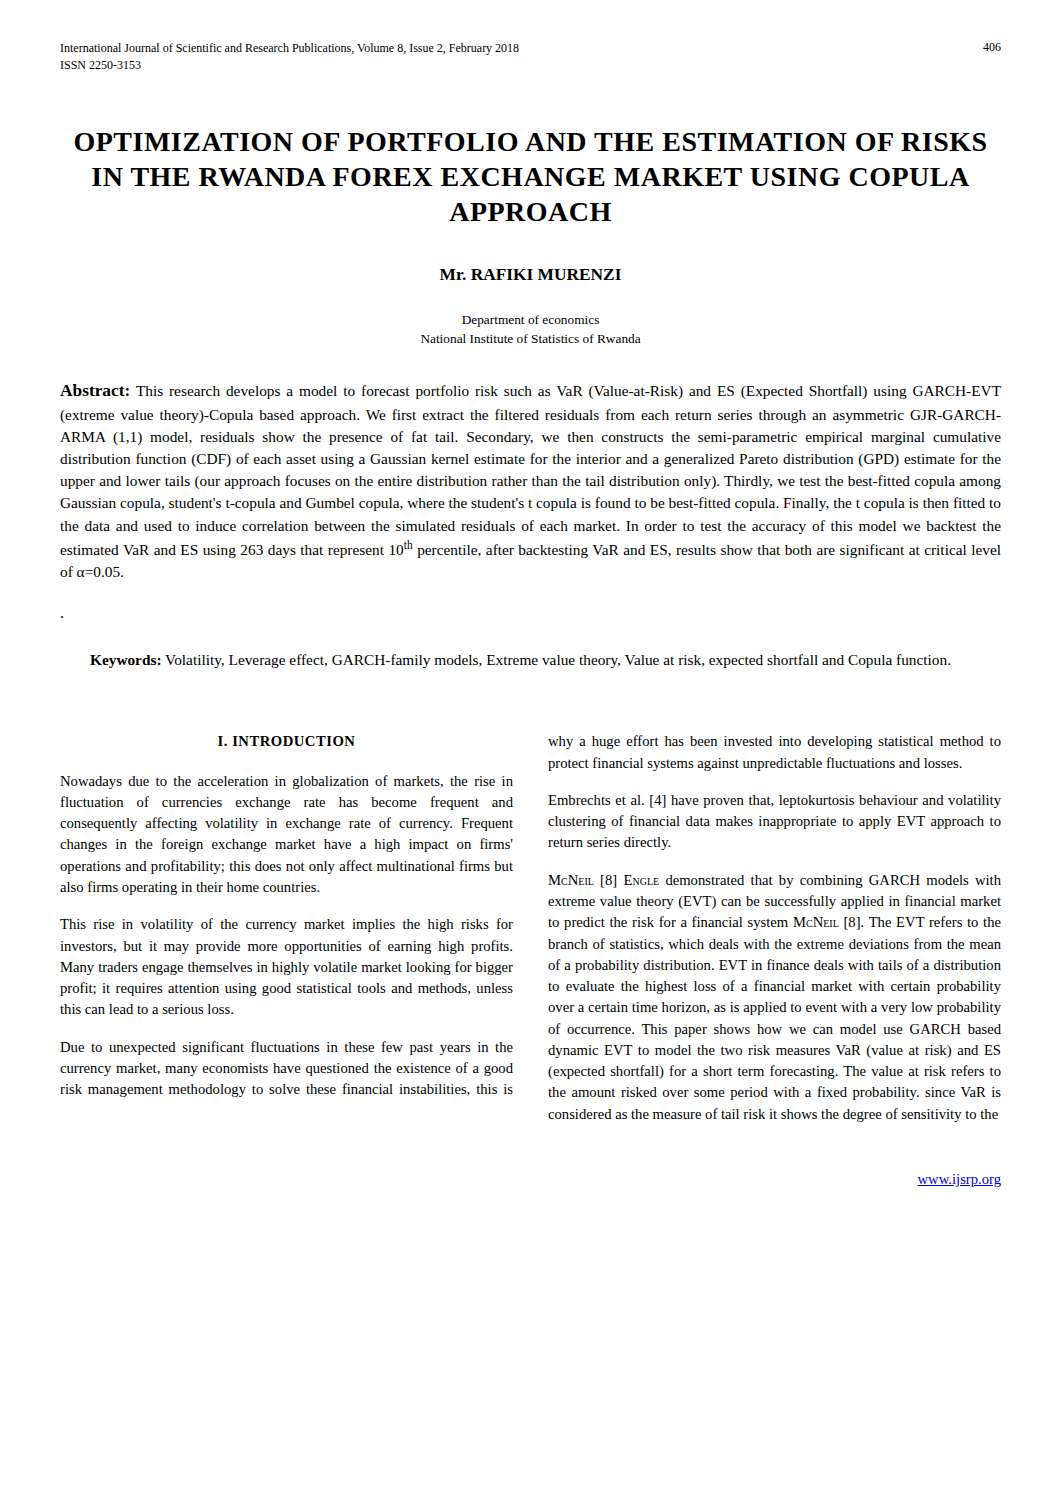International Journal of Scientific and Research Publications, Volume 8, Issue 2, February 2018
ISSN 2250-3153
406
OPTIMIZATION OF PORTFOLIO AND THE ESTIMATION OF RISKS IN THE RWANDA FOREX EXCHANGE MARKET USING COPULA APPROACH
Mr. RAFIKI MURENZI
Department of economics
National Institute of Statistics of Rwanda
Abstract: This research develops a model to forecast portfolio risk such as VaR (Value-at-Risk) and ES (Expected Shortfall) using GARCH-EVT (extreme value theory)-Copula based approach. We first extract the filtered residuals from each return series through an asymmetric GJR-GARCH-ARMA (1,1) model, residuals show the presence of fat tail. Secondary, we then constructs the semi-parametric empirical marginal cumulative distribution function (CDF) of each asset using a Gaussian kernel estimate for the interior and a generalized Pareto distribution (GPD) estimate for the upper and lower tails (our approach focuses on the entire distribution rather than the tail distribution only). Thirdly, we test the best-fitted copula among Gaussian copula, student's t-copula and Gumbel copula, where the student's t copula is found to be best-fitted copula. Finally, the t copula is then fitted to the data and used to induce correlation between the simulated residuals of each market. In order to test the accuracy of this model we backtest the estimated VaR and ES using 263 days that represent 10th percentile, after backtesting VaR and ES, results show that both are significant at critical level of α=0.05.
.
Keywords: Volatility, Leverage effect, GARCH-family models, Extreme value theory, Value at risk, expected shortfall and Copula function.
I. INTRODUCTION
Nowadays due to the acceleration in globalization of markets, the rise in fluctuation of currencies exchange rate has become frequent and consequently affecting volatility in exchange rate of currency. Frequent changes in the foreign exchange market have a high impact on firms' operations and profitability; this does not only affect multinational firms but also firms operating in their home countries.
This rise in volatility of the currency market implies the high risks for investors, but it may provide more opportunities of earning high profits. Many traders engage themselves in highly volatile market looking for bigger profit; it requires attention using good statistical tools and methods, unless this can lead to a serious loss.
Due to unexpected significant fluctuations in these few past years in the currency market, many economists have questioned the existence of a good risk management methodology to solve these financial instabilities, this is why a huge effort has been invested into developing statistical method to protect financial systems against unpredictable fluctuations and losses.
Embrechts et al. [4] have proven that, leptokurtosis behaviour and volatility clustering of financial data makes inappropriate to apply EVT approach to return series directly.
McNeil [8] Engle demonstrated that by combining GARCH models with extreme value theory (EVT) can be successfully applied in financial market to predict the risk for a financial system McNeil [8]. The EVT refers to the branch of statistics, which deals with the extreme deviations from the mean of a probability distribution. EVT in finance deals with tails of a distribution to evaluate the highest loss of a financial market with certain probability over a certain time horizon, as is applied to event with a very low probability of occurrence. This paper shows how we can model use GARCH based dynamic EVT to model the two risk measures VaR (value at risk) and ES (expected shortfall) for a short term forecasting. The value at risk refers to the amount risked over some period with a fixed probability. since VaR is considered as the measure of tail risk it shows the degree of sensitivity to the
www.ijsrp.org